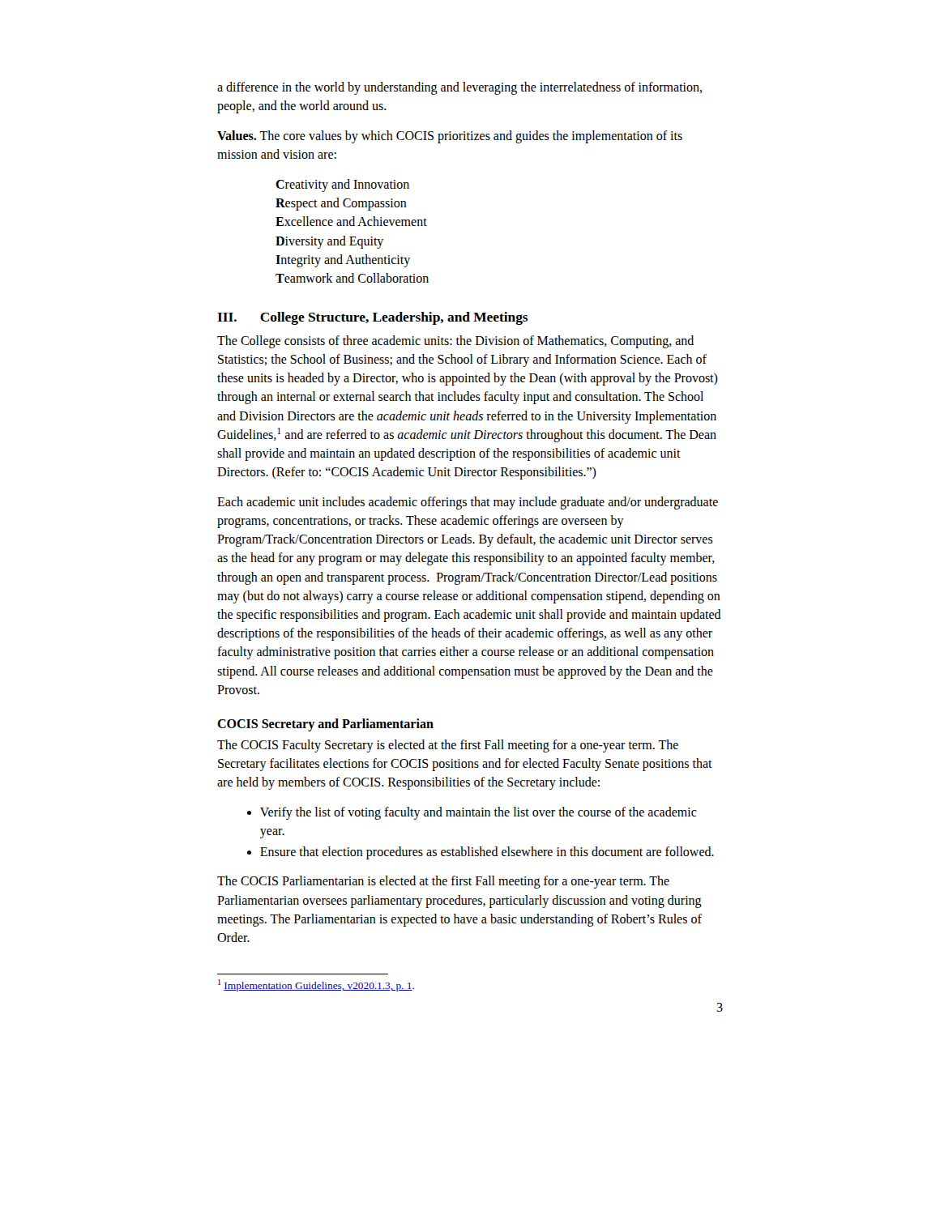a difference in the world by understanding and leveraging the interrelatedness of information, people, and the world around us.
Values. The core values by which COCIS prioritizes and guides the implementation of its mission and vision are:
Creativity and Innovation
Respect and Compassion
Excellence and Achievement
Diversity and Equity
Integrity and Authenticity
Teamwork and Collaboration
III. College Structure, Leadership, and Meetings
The College consists of three academic units: the Division of Mathematics, Computing, and Statistics; the School of Business; and the School of Library and Information Science. Each of these units is headed by a Director, who is appointed by the Dean (with approval by the Provost) through an internal or external search that includes faculty input and consultation. The School and Division Directors are the academic unit heads referred to in the University Implementation Guidelines,1 and are referred to as academic unit Directors throughout this document. The Dean shall provide and maintain an updated description of the responsibilities of academic unit Directors. (Refer to: “COCIS Academic Unit Director Responsibilities.”)
Each academic unit includes academic offerings that may include graduate and/or undergraduate programs, concentrations, or tracks. These academic offerings are overseen by Program/Track/Concentration Directors or Leads. By default, the academic unit Director serves as the head for any program or may delegate this responsibility to an appointed faculty member, through an open and transparent process. Program/Track/Concentration Director/Lead positions may (but do not always) carry a course release or additional compensation stipend, depending on the specific responsibilities and program. Each academic unit shall provide and maintain updated descriptions of the responsibilities of the heads of their academic offerings, as well as any other faculty administrative position that carries either a course release or an additional compensation stipend. All course releases and additional compensation must be approved by the Dean and the Provost.
COCIS Secretary and Parliamentarian
The COCIS Faculty Secretary is elected at the first Fall meeting for a one-year term. The Secretary facilitates elections for COCIS positions and for elected Faculty Senate positions that are held by members of COCIS. Responsibilities of the Secretary include:
Verify the list of voting faculty and maintain the list over the course of the academic year.
Ensure that election procedures as established elsewhere in this document are followed.
The COCIS Parliamentarian is elected at the first Fall meeting for a one-year term. The Parliamentarian oversees parliamentary procedures, particularly discussion and voting during meetings. The Parliamentarian is expected to have a basic understanding of Robert’s Rules of Order.
1 Implementation Guidelines, v2020.1.3, p. 1.
3